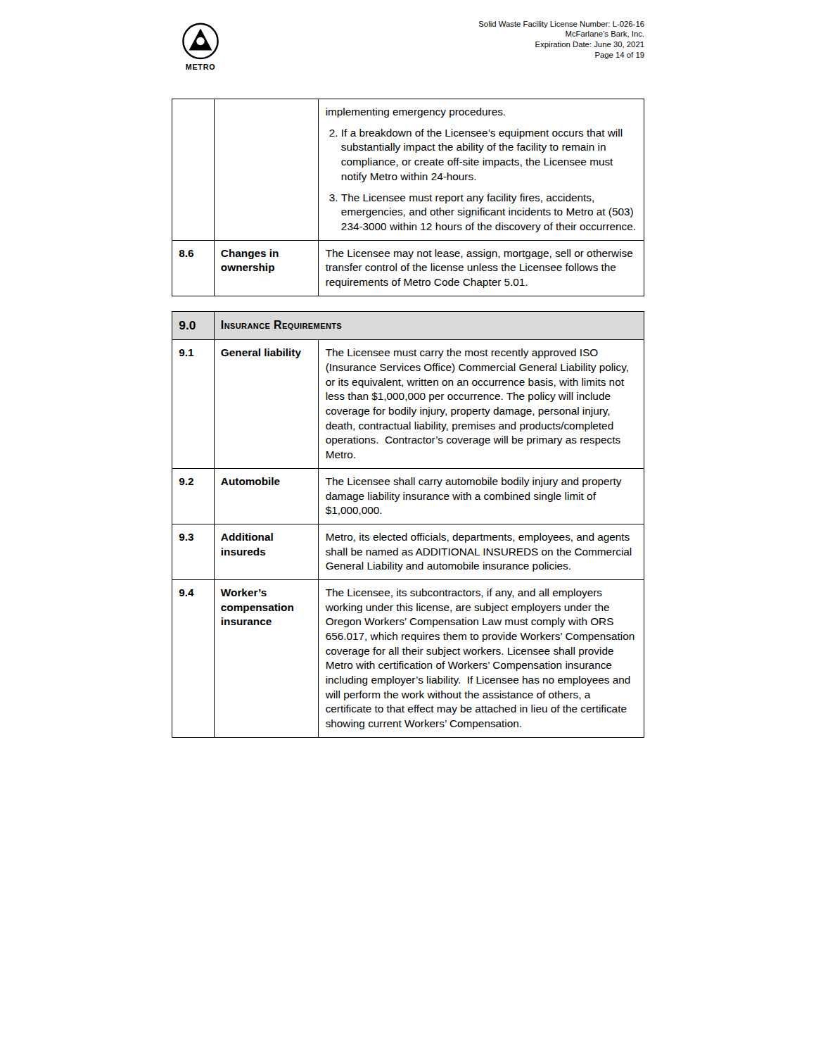METRO
Solid Waste Facility License Number: L-026-16
McFarlane’s Bark, Inc.
Expiration Date: June 30, 2021
Page 14 of 19
| | | implementing emergency procedures. If a breakdown of the Licensee’s equipment occurs that will substantially impact the ability of the facility to remain in compliance, or create off-site impacts, the Licensee must notify Metro within 24-hours. The Licensee must report any facility fires, accidents, emergencies, and other significant incidents to Metro at (503) 234-3000 within 12 hours of the discovery of their occurrence. |
| 8.6 | Changes in ownership | The Licensee may not lease, assign, mortgage, sell or otherwise transfer control of the license unless the Licensee follows the requirements of Metro Code Chapter 5.01. |
| 9.0 | Insurance Requirements |
| 9.1 | General liability | The Licensee must carry the most recently approved ISO (Insurance Services Office) Commercial General Liability policy, or its equivalent, written on an occurrence basis, with limits not less than $1,000,000 per occurrence. The policy will include coverage for bodily injury, property damage, personal injury, death, contractual liability, premises and products/completed operations. Contractor’s coverage will be primary as respects Metro. |
| 9.2 | Automobile | The Licensee shall carry automobile bodily injury and property damage liability insurance with a combined single limit of $1,000,000. |
| 9.3 | Additional insureds | Metro, its elected officials, departments, employees, and agents shall be named as ADDITIONAL INSUREDS on the Commercial General Liability and automobile insurance policies. |
| 9.4 | Worker’s compensation insurance | The Licensee, its subcontractors, if any, and all employers working under this license, are subject employers under the Oregon Workers’ Compensation Law must comply with ORS 656.017, which requires them to provide Workers’ Compensation coverage for all their subject workers. Licensee shall provide Metro with certification of Workers’ Compensation insurance including employer’s liability. If Licensee has no employees and will perform the work without the assistance of others, a certificate to that effect may be attached in lieu of the certificate showing current Workers’ Compensation. |